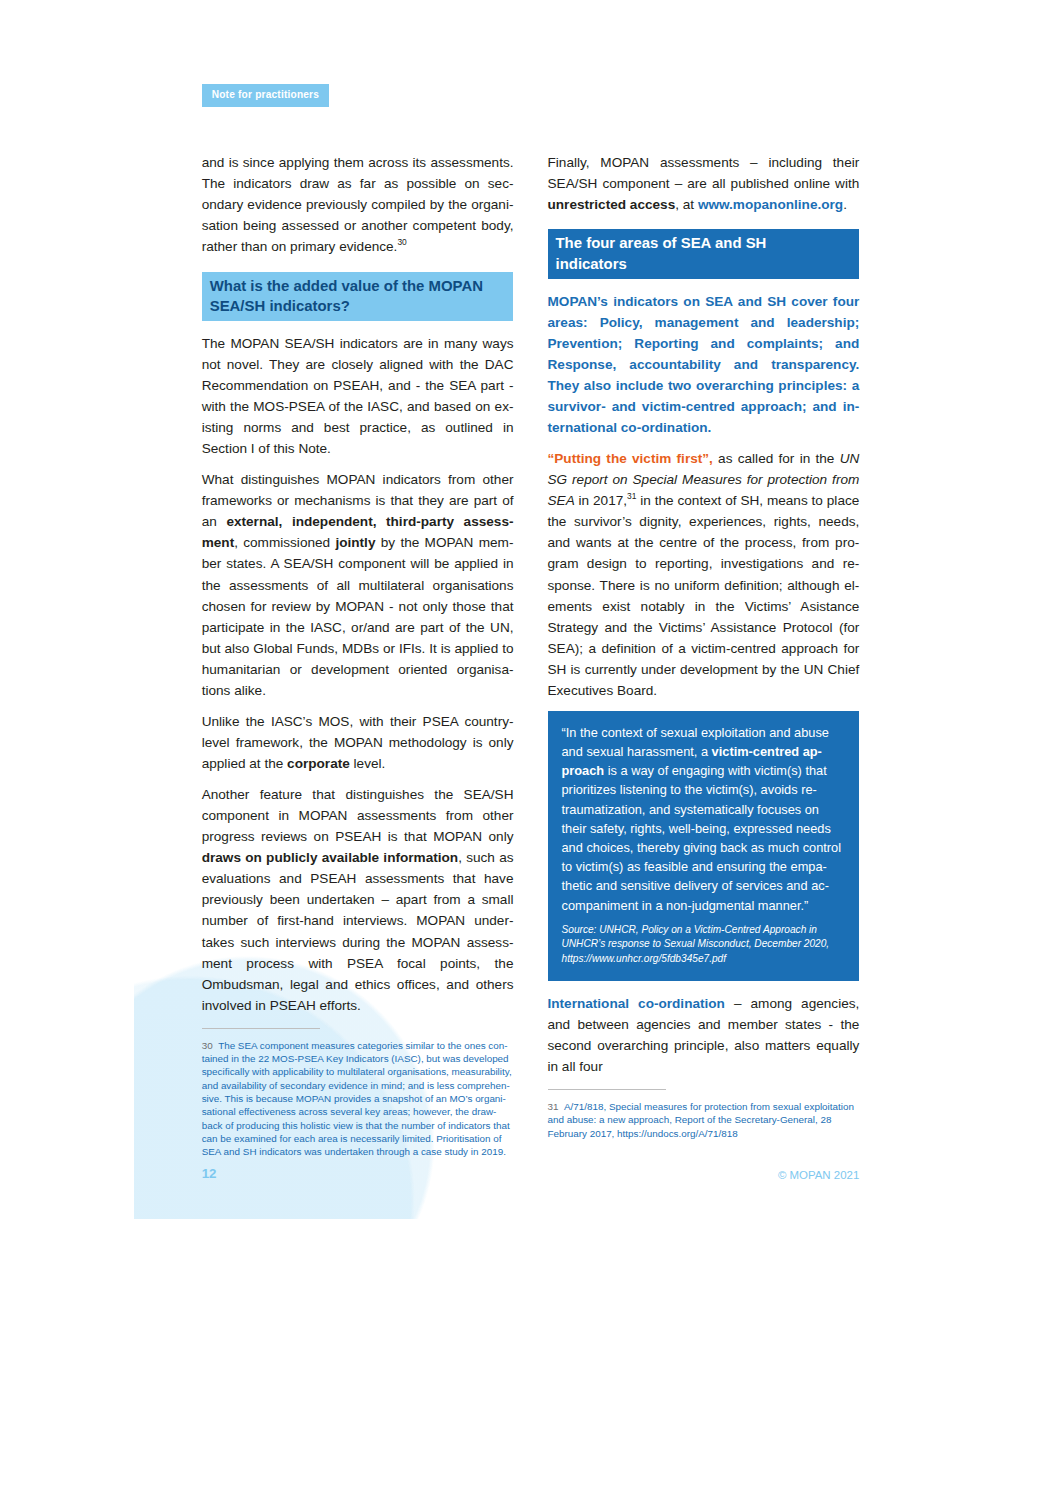Note for practitioners
and is since applying them across its assessments. The indicators draw as far as possible on secondary evidence previously compiled by the organisation being assessed or another competent body, rather than on primary evidence.30
What is the added value of the MOPAN SEA/SH indicators?
The MOPAN SEA/SH indicators are in many ways not novel. They are closely aligned with the DAC Recommendation on PSEAH, and - the SEA part - with the MOS-PSEA of the IASC, and based on existing norms and best practice, as outlined in Section I of this Note.
What distinguishes MOPAN indicators from other frameworks or mechanisms is that they are part of an external, independent, third-party assessment, commissioned jointly by the MOPAN member states. A SEA/SH component will be applied in the assessments of all multilateral organisations chosen for review by MOPAN - not only those that participate in the IASC, or/and are part of the UN, but also Global Funds, MDBs or IFIs. It is applied to humanitarian or development oriented organisations alike.
Unlike the IASC’s MOS, with their PSEA country-level framework, the MOPAN methodology is only applied at the corporate level.
Another feature that distinguishes the SEA/SH component in MOPAN assessments from other progress reviews on PSEAH is that MOPAN only draws on publicly available information, such as evaluations and PSEAH assessments that have previously been undertaken – apart from a small number of first-hand interviews. MOPAN undertakes such interviews during the MOPAN assessment process with PSEA focal points, the Ombudsman, legal and ethics offices, and others involved in PSEAH efforts.
30 The SEA component measures categories similar to the ones contained in the 22 MOS-PSEA Key Indicators (IASC), but was developed specifically with applicability to multilateral organisations, measurability, and availability of secondary evidence in mind; and is less comprehensive. This is because MOPAN provides a snapshot of an MO’s organisational effectiveness across several key areas; however, the drawback of producing this holistic view is that the number of indicators that can be examined for each area is necessarily limited. Prioritisation of SEA and SH indicators was undertaken through a case study in 2019.
Finally, MOPAN assessments – including their SEA/SH component – are all published online with unrestricted access, at www.mopanonline.org.
The four areas of SEA and SH indicators
MOPAN’s indicators on SEA and SH cover four areas: Policy, management and leadership; Prevention; Reporting and complaints; and Response, accountability and transparency. They also include two overarching principles: a survivor- and victim-centred approach; and international co-ordination.
“Putting the victim first”, as called for in the UN SG report on Special Measures for protection from SEA in 2017,31 in the context of SH, means to place the survivor’s dignity, experiences, rights, needs, and wants at the centre of the process, from program design to reporting, investigations and response. There is no uniform definition; although elements exist notably in the Victims’ Asistance Strategy and the Victims’ Assistance Protocol (for SEA); a definition of a victim-centred approach for SH is currently under development by the UN Chief Executives Board.
“In the context of sexual exploitation and abuse and sexual harassment, a victim-centred approach is a way of engaging with victim(s) that prioritizes listening to the victim(s), avoids re-traumatization, and systematically focuses on their safety, rights, well-being, expressed needs and choices, thereby giving back as much control to victim(s) as feasible and ensuring the empathetic and sensitive delivery of services and accompaniment in a non-judgmental manner.”
Source: UNHCR, Policy on a Victim-Centred Approach in UNHCR’s response to Sexual Misconduct, December 2020, https://www.unhcr.org/5fdb345e7.pdf
International co-ordination – among agencies, and between agencies and member states - the second overarching principle, also matters equally in all four
31 A/71/818, Special measures for protection from sexual exploitation and abuse: a new approach, Report of the Secretary-General, 28 February 2017, https://undocs.org/A/71/818
12
© MOPAN 2021